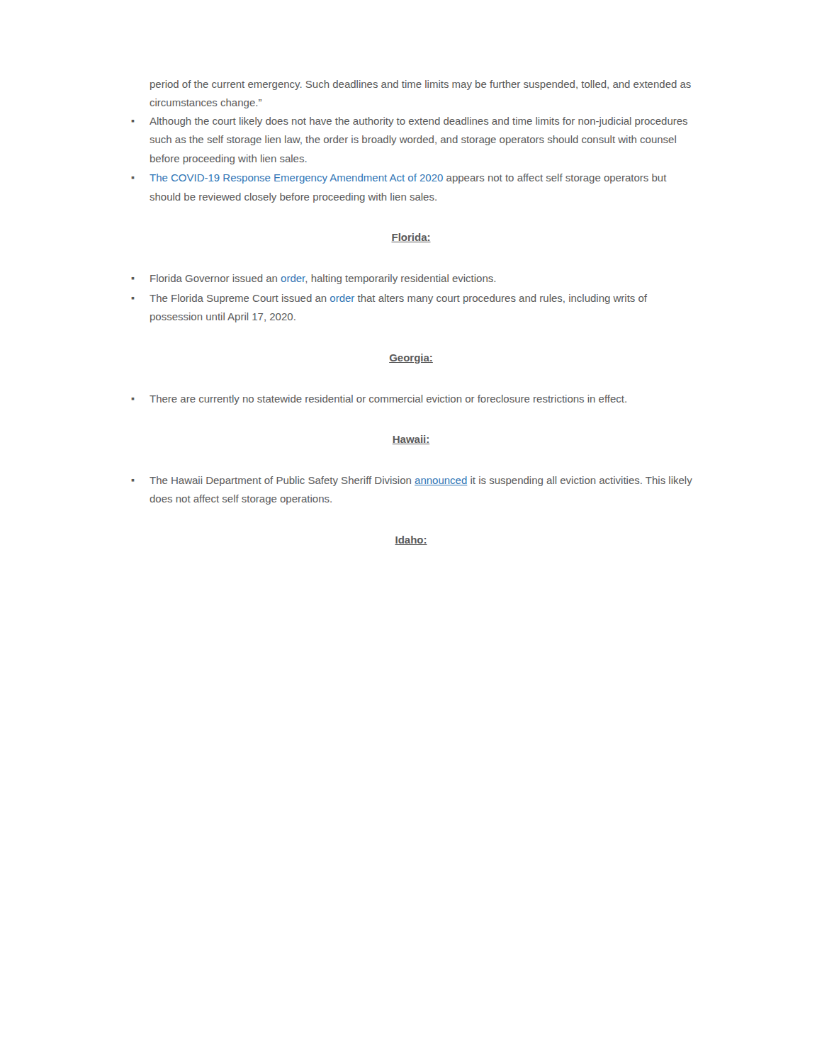period of the current emergency. Such deadlines and time limits may be further suspended, tolled, and extended as circumstances change.”
Although the court likely does not have the authority to extend deadlines and time limits for non-judicial procedures such as the self storage lien law, the order is broadly worded, and storage operators should consult with counsel before proceeding with lien sales.
The COVID-19 Response Emergency Amendment Act of 2020 appears not to affect self storage operators but should be reviewed closely before proceeding with lien sales.
Florida:
Florida Governor issued an order, halting temporarily residential evictions.
The Florida Supreme Court issued an order that alters many court procedures and rules, including writs of possession until April 17, 2020.
Georgia:
There are currently no statewide residential or commercial eviction or foreclosure restrictions in effect.
Hawaii:
The Hawaii Department of Public Safety Sheriff Division announced it is suspending all eviction activities. This likely does not affect self storage operations.
Idaho: